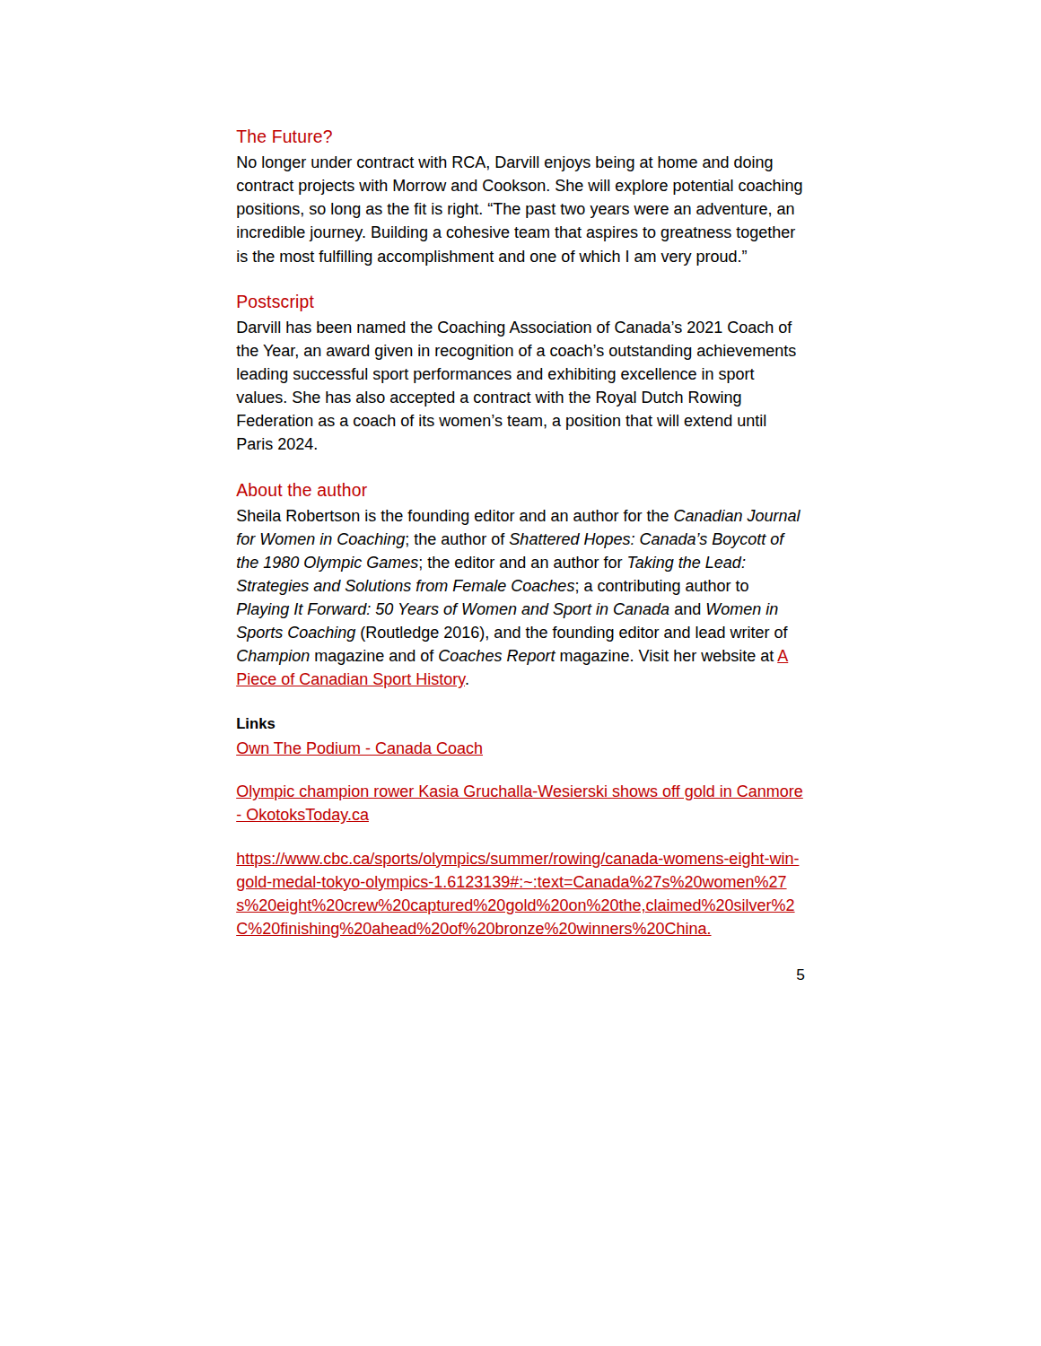The Future?
No longer under contract with RCA, Darvill enjoys being at home and doing contract projects with Morrow and Cookson. She will explore potential coaching positions, so long as the fit is right. “The past two years were an adventure, an incredible journey. Building a cohesive team that aspires to greatness together is the most fulfilling accomplishment and one of which I am very proud.”
Postscript
Darvill has been named the Coaching Association of Canada’s 2021 Coach of the Year, an award given in recognition of a coach’s outstanding achievements leading successful sport performances and exhibiting excellence in sport values. She has also accepted a contract with the Royal Dutch Rowing Federation as a coach of its women’s team, a position that will extend until Paris 2024.
About the author
Sheila Robertson is the founding editor and an author for the Canadian Journal for Women in Coaching; the author of Shattered Hopes: Canada’s Boycott of the 1980 Olympic Games; the editor and an author for Taking the Lead: Strategies and Solutions from Female Coaches; a contributing author to Playing It Forward: 50 Years of Women and Sport in Canada and Women in Sports Coaching (Routledge 2016), and the founding editor and lead writer of Champion magazine and of Coaches Report magazine. Visit her website at A Piece of Canadian Sport History.
Links
Own The Podium - Canada Coach
Olympic champion rower Kasia Gruchalla-Wesierski shows off gold in Canmore - OkotoksToday.ca
https://www.cbc.ca/sports/olympics/summer/rowing/canada-womens-eight-win-gold-medal-tokyo-olympics-1.6123139#:~:text=Canada%27s%20women%27s%20eight%20crew%20captured%20gold%20on%20the,claimed%20silver%2C%20finishing%20ahead%20of%20bronze%20winners%20China.
5